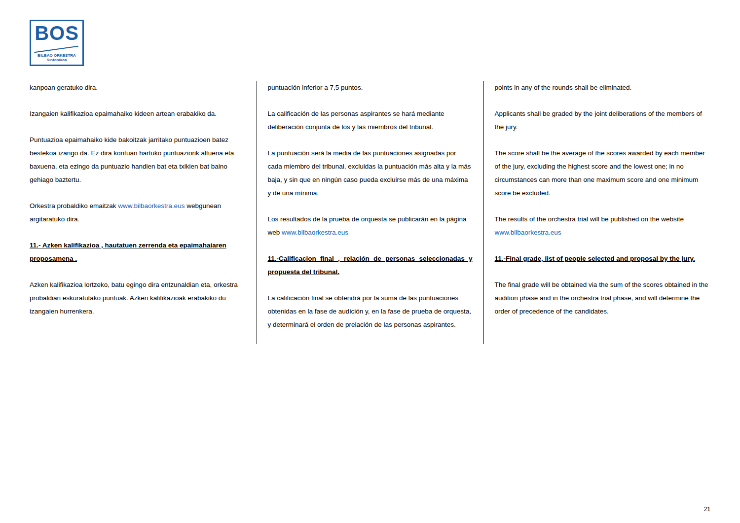BOS
BILBAO ORKESTRA
Sinfonikoa
| kanpoan geratuko dira. Izangaien kalifikazioa epaimahaiko kideen artean erabakiko da. Puntuazioa epaimahaiko kide bakoitzak jarritako puntuazioen batez bestekoa izango da. Ez dira kontuan hartuko puntuaziorik altuena eta baxuena, eta ezingo da puntuazio handien bat eta txikien bat baino gehiago baztertu. Orkestra probaldiko emaitzak www.bilbaorkestra.eus webgunean argitaratuko dira. 11.- Azken kalifikazioa , hautatuen zerrenda eta epaimahaiaren proposamena . Azken kalifikazioa lortzeko, batu egingo dira entzunaldian eta, orkestra probaldian eskuratutako puntuak. Azken kalifikazioak erabakiko du izangaien hurrenkera. | puntuación inferior a 7,5 puntos. La calificación de las personas aspirantes se hará mediante deliberación conjunta de los y las miembros del tribunal. La puntuación será la media de las puntuaciones asignadas por cada miembro del tribunal, excluidas la puntuación más alta y la más baja, y sin que en ningún caso pueda excluirse más de una máxima y de una mínima. Los resultados de la prueba de orquesta se publicarán en la página web www.bilbaorkestra.eus 11.-Calificacion final , relación de personas seleccionadas y propuesta del tribunal. La calificación final se obtendrá por la suma de las puntuaciones obtenidas en la fase de audición y, en la fase de prueba de orquesta, y determinará el orden de prelación de las personas aspirantes. | points in any of the rounds shall be eliminated. Applicants shall be graded by the joint deliberations of the members of the jury. The score shall be the average of the scores awarded by each member of the jury, excluding the highest score and the lowest one; in no circumstances can more than one maximum score and one minimum score be excluded. The results of the orchestra trial will be published on the website www.bilbaorkestra.eus 11.-Final grade, list of people selected and proposal by the jury. The final grade will be obtained via the sum of the scores obtained in the audition phase and in the orchestra trial phase, and will determine the order of precedence of the candidates. |
21